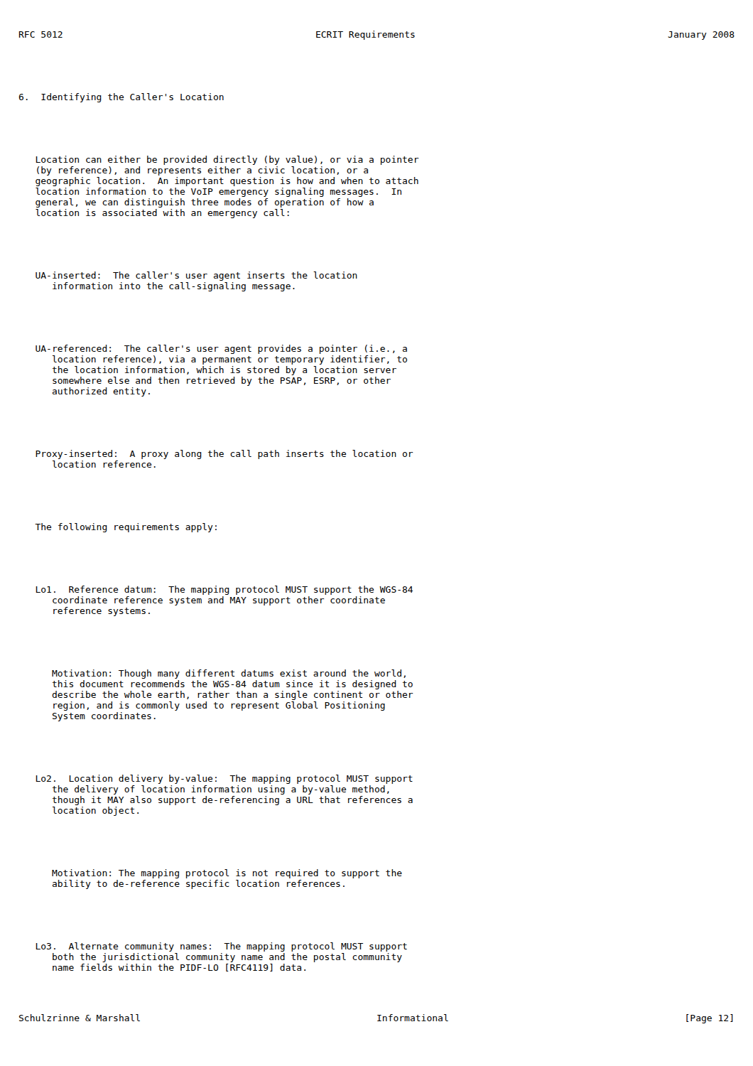RFC 5012 ECRIT Requirements January 2008
6. Identifying the Caller's Location
Location can either be provided directly (by value), or via a pointer (by reference), and represents either a civic location, or a geographic location. An important question is how and when to attach location information to the VoIP emergency signaling messages. In general, we can distinguish three modes of operation of how a location is associated with an emergency call:
UA-inserted: The caller's user agent inserts the location information into the call-signaling message.
UA-referenced: The caller's user agent provides a pointer (i.e., a location reference), via a permanent or temporary identifier, to the location information, which is stored by a location server somewhere else and then retrieved by the PSAP, ESRP, or other authorized entity.
Proxy-inserted: A proxy along the call path inserts the location or location reference.
The following requirements apply:
Lo1. Reference datum: The mapping protocol MUST support the WGS-84 coordinate reference system and MAY support other coordinate reference systems.
Motivation: Though many different datums exist around the world, this document recommends the WGS-84 datum since it is designed to describe the whole earth, rather than a single continent or other region, and is commonly used to represent Global Positioning System coordinates.
Lo2. Location delivery by-value: The mapping protocol MUST support the delivery of location information using a by-value method, though it MAY also support de-referencing a URL that references a location object.
Motivation: The mapping protocol is not required to support the ability to de-reference specific location references.
Lo3. Alternate community names: The mapping protocol MUST support both the jurisdictional community name and the postal community name fields within the PIDF-LO [RFC4119] data.
Schulzrinne & Marshall Informational [Page 12]